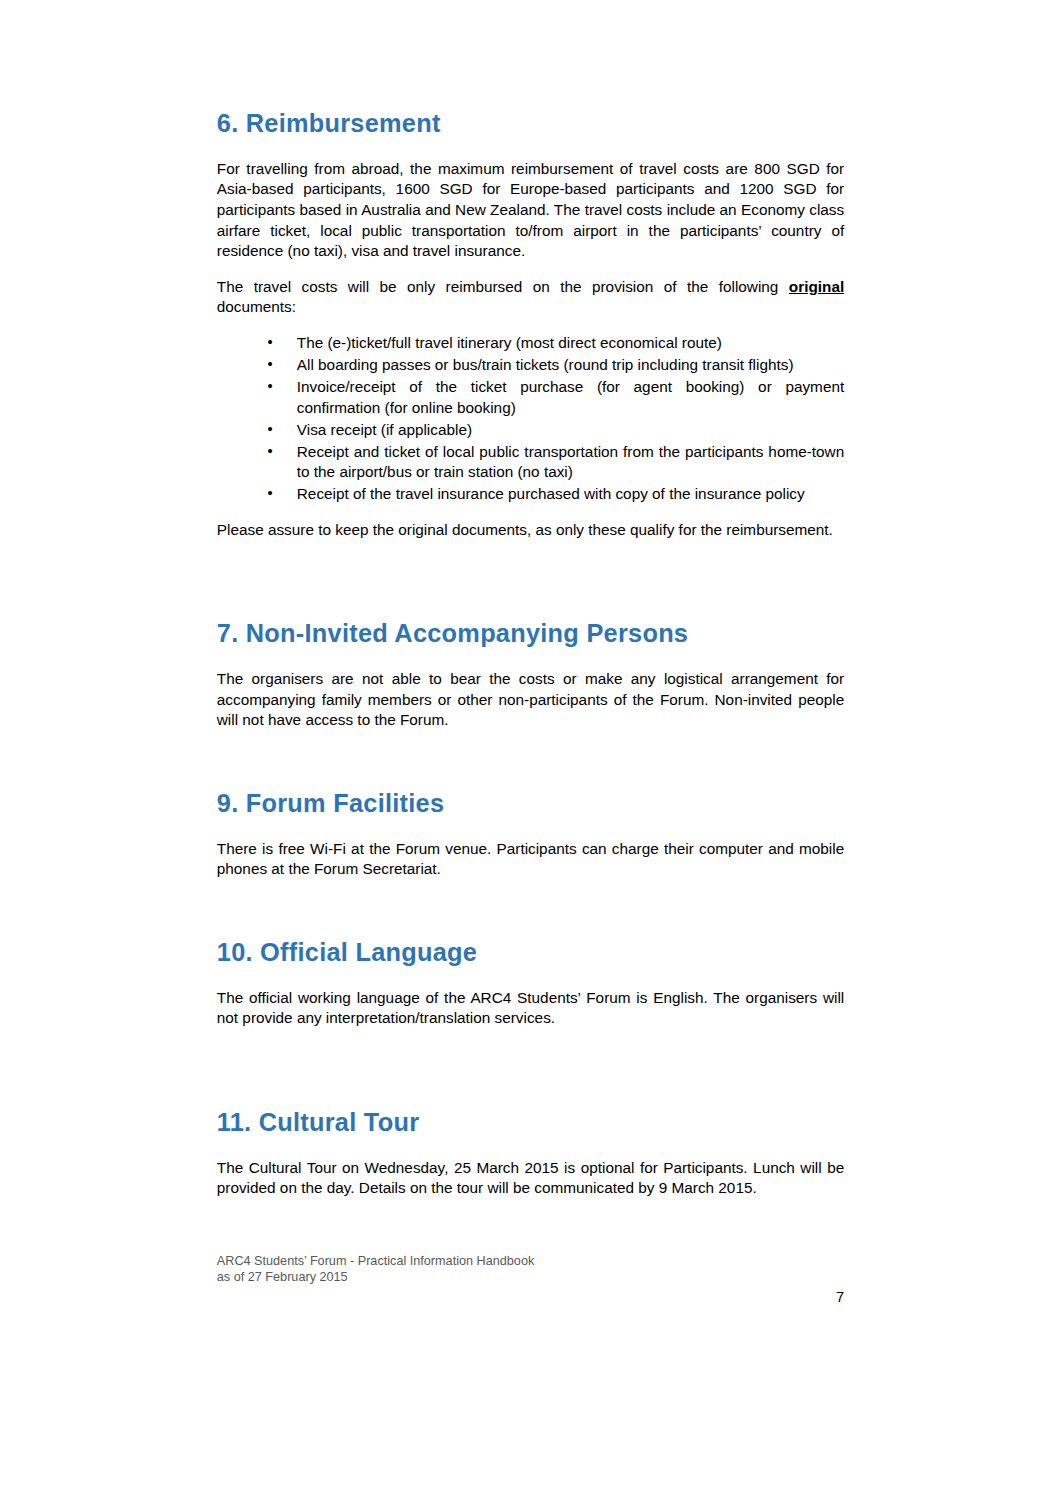6. Reimbursement
For travelling from abroad, the maximum reimbursement of travel costs are 800 SGD for Asia-based participants, 1600 SGD for Europe-based participants and 1200 SGD for participants based in Australia and New Zealand. The travel costs include an Economy class airfare ticket, local public transportation to/from airport in the participants’ country of residence (no taxi), visa and travel insurance.
The travel costs will be only reimbursed on the provision of the following original documents:
The (e-)ticket/full travel itinerary (most direct economical route)
All boarding passes or bus/train tickets (round trip including transit flights)
Invoice/receipt of the ticket purchase (for agent booking) or payment confirmation (for online booking)
Visa receipt (if applicable)
Receipt and ticket of local public transportation from the participants home-town to the airport/bus or train station (no taxi)
Receipt of the travel insurance purchased with copy of the insurance policy
Please assure to keep the original documents, as only these qualify for the reimbursement.
7. Non-Invited Accompanying Persons
The organisers are not able to bear the costs or make any logistical arrangement for accompanying family members or other non-participants of the Forum. Non-invited people will not have access to the Forum.
9. Forum Facilities
There is free Wi-Fi at the Forum venue. Participants can charge their computer and mobile phones at the Forum Secretariat.
10. Official Language
The official working language of the ARC4 Students’ Forum is English. The organisers will not provide any interpretation/translation services.
11. Cultural Tour
The Cultural Tour on Wednesday, 25 March 2015 is optional for Participants. Lunch will be provided on the day. Details on the tour will be communicated by 9 March 2015.
ARC4 Students’ Forum - Practical Information Handbook
as of 27 February 2015
7